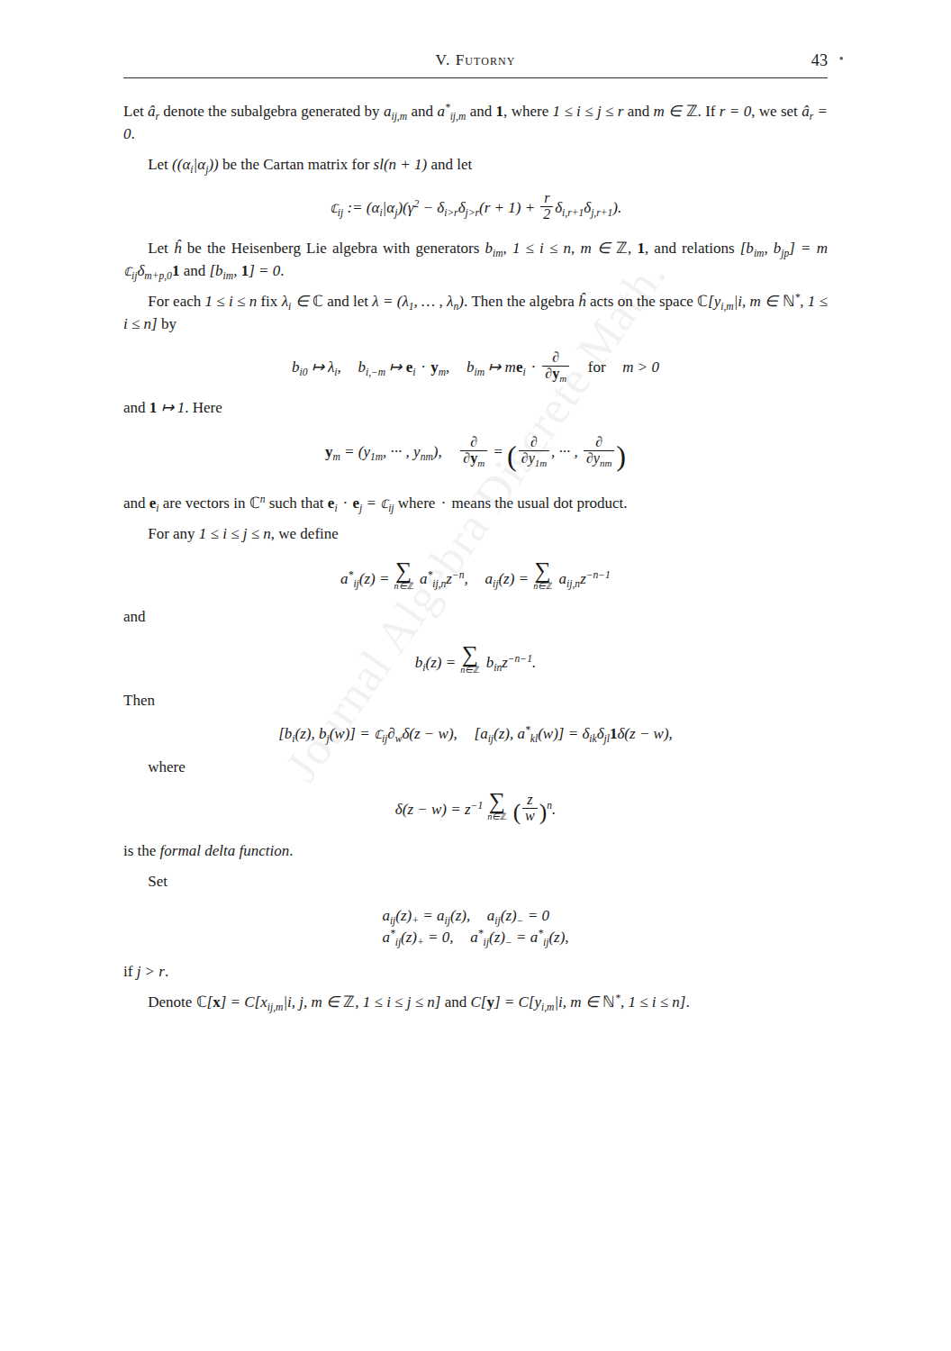Journal Algebra Discrete Math.
V. Futorny 43 •
Let âr denote the subalgebra generated by aij,m and a*ij,m and 1, where 1 ≤ i ≤ j ≤ r and m ∈ ℤ. If r = 0, we set âr = 0.
Let ((αi|αj)) be the Cartan matrix for sl(n + 1) and let
𝕔ij := (αi|αj)(γ2 − δi>rδj>r(r + 1) + r 2δi,r+1δj,r+1).
Let ĥ be the Heisenberg Lie algebra with generators bim, 1 ≤ i ≤ n, m ∈ ℤ, 1, and relations [bim, bjp] = m 𝕔ijδm+p,01 and [bim, 1] = 0.
For each 1 ≤ i ≤ n fix λi ∈ ℂ and let λ = (λ1, … , λn). Then the algebra ĥ acts on the space ℂ[yi,m|i, m ∈ ℕ*, 1 ≤ i ≤ n] by
bi0 ↦ λi, bi,−m ↦ ei · ym, bim ↦ mei · ∂∂ym for m > 0
and 1 ↦ 1. Here
ym = (y1m, ··· , ynm), ∂∂ym = (∂∂y1m, ··· , ∂∂ynm)
and ei are vectors in ℂn such that ei · ej = 𝕔ij where · means the usual dot product.
For any 1 ≤ i ≤ j ≤ n, we define
a*ij(z) = ∑n∈ℤ a*ij,nz−n, aij(z) = ∑n∈ℤ aij,nz−n−1
and
bi(z) = ∑n∈ℤ binz−n−1.
Then
[bi(z), bj(w)] = 𝕔ij∂wδ(z − w), [aij(z), a*kl(w)] = δikδjl1δ(z − w),
where
δ(z − w) = z−1 ∑n∈ℤ (zw)n.
is the formal delta function.
Set
aij(z)+ = aij(z), aij(z)− = 0 a*ij(z)+ = 0, a*ij(z)− = a*ij(z),
if j > r.
Denote ℂ[x] = C[xij,m|i, j, m ∈ ℤ, 1 ≤ i ≤ j ≤ n] and C[y] = C[yi,m|i, m ∈ ℕ*, 1 ≤ i ≤ n].